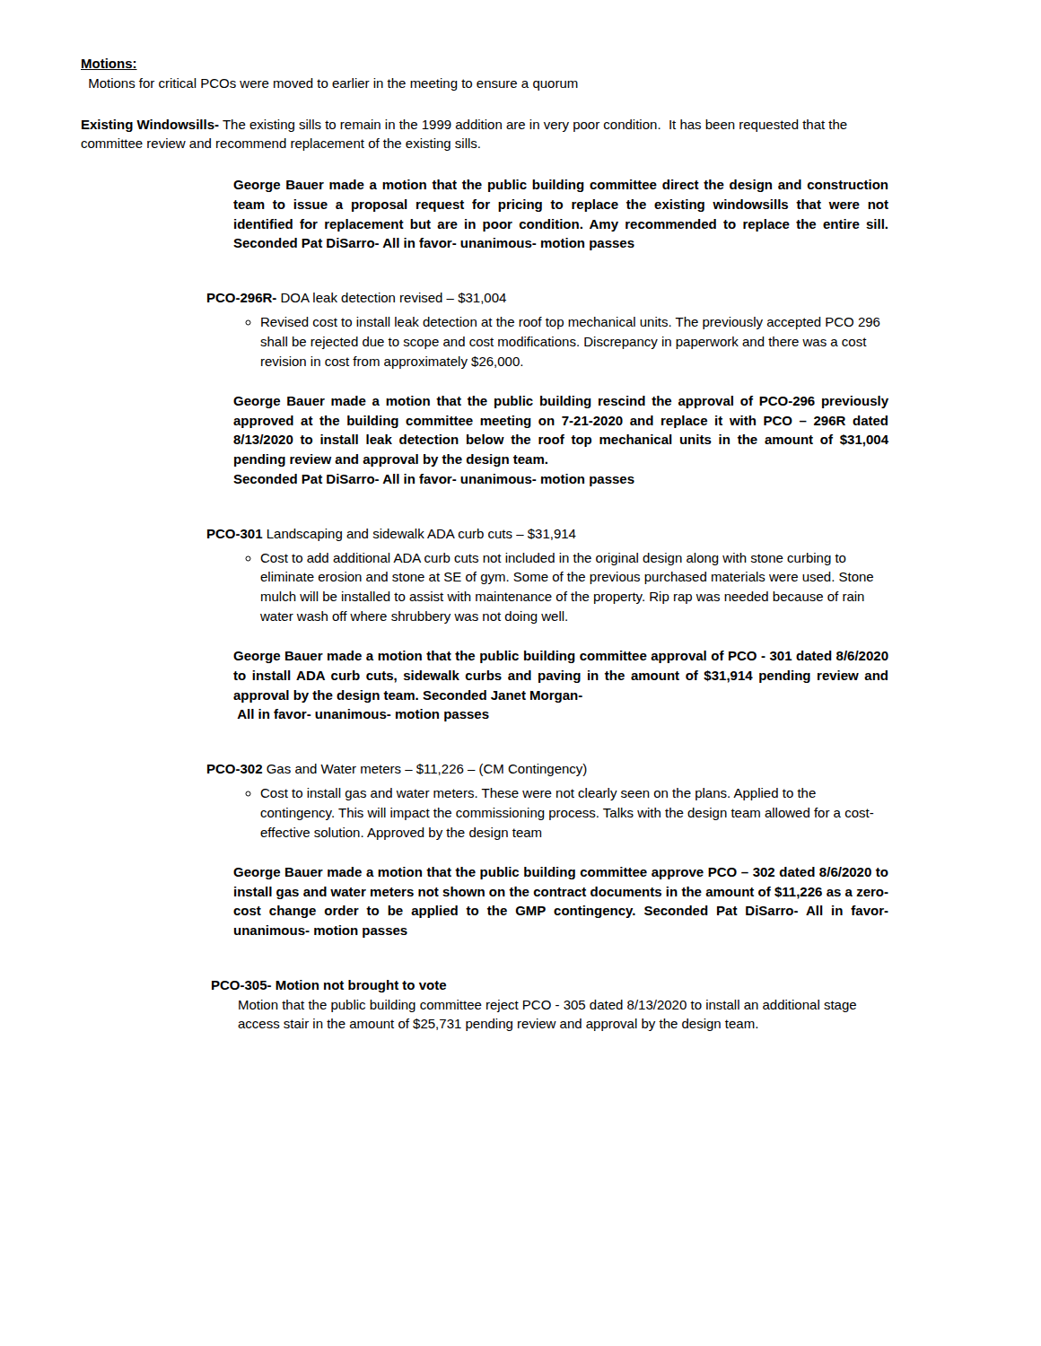Motions:
Motions for critical PCOs were moved to earlier in the meeting to ensure a quorum
Existing Windowsills- The existing sills to remain in the 1999 addition are in very poor condition. It has been requested that the committee review and recommend replacement of the existing sills.
George Bauer made a motion that the public building committee direct the design and construction team to issue a proposal request for pricing to replace the existing windowsills that were not identified for replacement but are in poor condition. Amy recommended to replace the entire sill. Seconded Pat DiSarro- All in favor- unanimous- motion passes
PCO-296R- DOA leak detection revised – $31,004
Revised cost to install leak detection at the roof top mechanical units. The previously accepted PCO 296 shall be rejected due to scope and cost modifications. Discrepancy in paperwork and there was a cost revision in cost from approximately $26,000.
George Bauer made a motion that the public building rescind the approval of PCO-296 previously approved at the building committee meeting on 7-21-2020 and replace it with PCO – 296R dated 8/13/2020 to install leak detection below the roof top mechanical units in the amount of $31,004 pending review and approval by the design team.
Seconded Pat DiSarro- All in favor- unanimous- motion passes
PCO-301 Landscaping and sidewalk ADA curb cuts – $31,914
Cost to add additional ADA curb cuts not included in the original design along with stone curbing to eliminate erosion and stone at SE of gym. Some of the previous purchased materials were used. Stone mulch will be installed to assist with maintenance of the property. Rip rap was needed because of rain water wash off where shrubbery was not doing well.
George Bauer made a motion that the public building committee approval of PCO - 301 dated 8/6/2020 to install ADA curb cuts, sidewalk curbs and paving in the amount of $31,914 pending review and approval by the design team. Seconded Janet Morgan-
All in favor- unanimous- motion passes
PCO-302 Gas and Water meters – $11,226 – (CM Contingency)
Cost to install gas and water meters. These were not clearly seen on the plans. Applied to the contingency. This will impact the commissioning process. Talks with the design team allowed for a cost-effective solution. Approved by the design team
George Bauer made a motion that the public building committee approve PCO – 302 dated 8/6/2020 to install gas and water meters not shown on the contract documents in the amount of $11,226 as a zero-cost change order to be applied to the GMP contingency. Seconded Pat DiSarro- All in favor- unanimous- motion passes
PCO-305- Motion not brought to vote
Motion that the public building committee reject PCO - 305 dated 8/13/2020 to install an additional stage access stair in the amount of $25,731 pending review and approval by the design team.